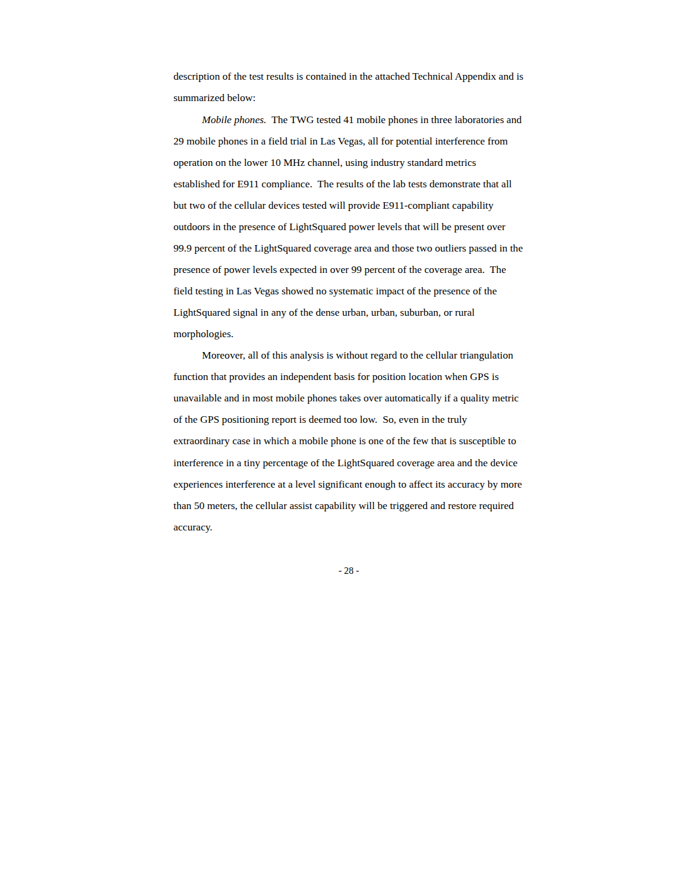description of the test results is contained in the attached Technical Appendix and is summarized below:
Mobile phones. The TWG tested 41 mobile phones in three laboratories and 29 mobile phones in a field trial in Las Vegas, all for potential interference from operation on the lower 10 MHz channel, using industry standard metrics established for E911 compliance. The results of the lab tests demonstrate that all but two of the cellular devices tested will provide E911-compliant capability outdoors in the presence of LightSquared power levels that will be present over 99.9 percent of the LightSquared coverage area and those two outliers passed in the presence of power levels expected in over 99 percent of the coverage area. The field testing in Las Vegas showed no systematic impact of the presence of the LightSquared signal in any of the dense urban, urban, suburban, or rural morphologies.
Moreover, all of this analysis is without regard to the cellular triangulation function that provides an independent basis for position location when GPS is unavailable and in most mobile phones takes over automatically if a quality metric of the GPS positioning report is deemed too low. So, even in the truly extraordinary case in which a mobile phone is one of the few that is susceptible to interference in a tiny percentage of the LightSquared coverage area and the device experiences interference at a level significant enough to affect its accuracy by more than 50 meters, the cellular assist capability will be triggered and restore required accuracy.
- 28 -